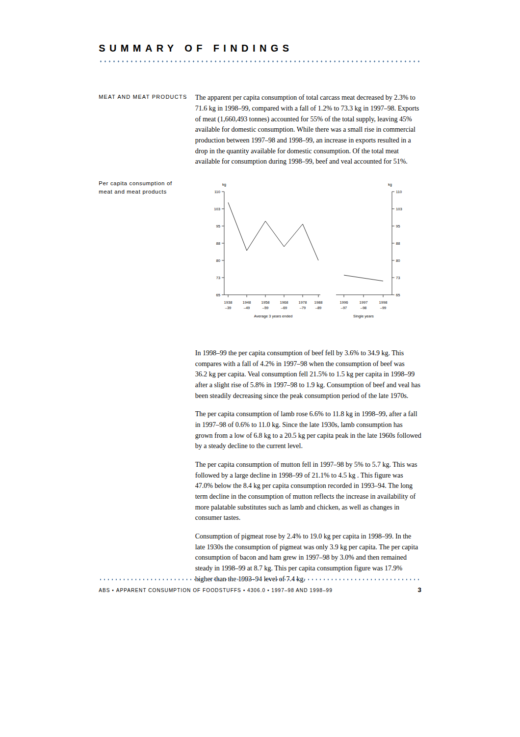Summary of Findings
Meat and meat products
The apparent per capita consumption of total carcass meat decreased by 2.3% to 71.6 kg in 1998–99, compared with a fall of 1.2% to 73.3 kg in 1997–98. Exports of meat (1,660,493 tonnes) accounted for 55% of the total supply, leaving 45% available for domestic consumption. While there was a small rise in commercial production between 1997–98 and 1998–99, an increase in exports resulted in a drop in the quantity available for domestic consumption. Of the total meat available for consumption during 1998–99, beef and veal accounted for 51%.
Per capita consumption of meat and meat products
110 103 95 88 80 73 65 kg 110 103 95 88 80 73 65 kg 1938 –39 1948 –49 1958 –59 1968 –69 1978 –79 1988 –89 1996 –97 1997 –98 1998 –99 Average 3 years ended Single years
In 1998–99 the per capita consumption of beef fell by 3.6% to 34.9 kg. This compares with a fall of 4.2% in 1997–98 when the consumption of beef was 36.2 kg per capita. Veal consumption fell 21.5% to 1.5 kg per capita in 1998–99 after a slight rise of 5.8% in 1997–98 to 1.9 kg. Consumption of beef and veal has been steadily decreasing since the peak consumption period of the late 1970s.
The per capita consumption of lamb rose 6.6% to 11.8 kg in 1998–99, after a fall in 1997–98 of 0.6% to 11.0 kg. Since the late 1930s, lamb consumption has grown from a low of 6.8 kg to a 20.5 kg per capita peak in the late 1960s followed by a steady decline to the current level.
The per capita consumption of mutton fell in 1997–98 by 5% to 5.7 kg. This was followed by a large decline in 1998–99 of 21.1% to 4.5 kg . This figure was 47.0% below the 8.4 kg per capita consumption recorded in 1993–94. The long term decline in the consumption of mutton reflects the increase in availability of more palatable substitutes such as lamb and chicken, as well as changes in consumer tastes.
Consumption of pigmeat rose by 2.4% to 19.0 kg per capita in 1998–99. In the late 1930s the consumption of pigmeat was only 3.9 kg per capita. The per capita consumption of bacon and ham grew in 1997–98 by 3.0% and then remained steady in 1998–99 at 8.7 kg. This per capita consumption figure was 17.9% higher than the 1993–94 level of 7.4 kg.
ABS • APPARENT CONSUMPTION OF FOODSTUFFS • 4306.0 • 1997–98 AND 1998–99 3